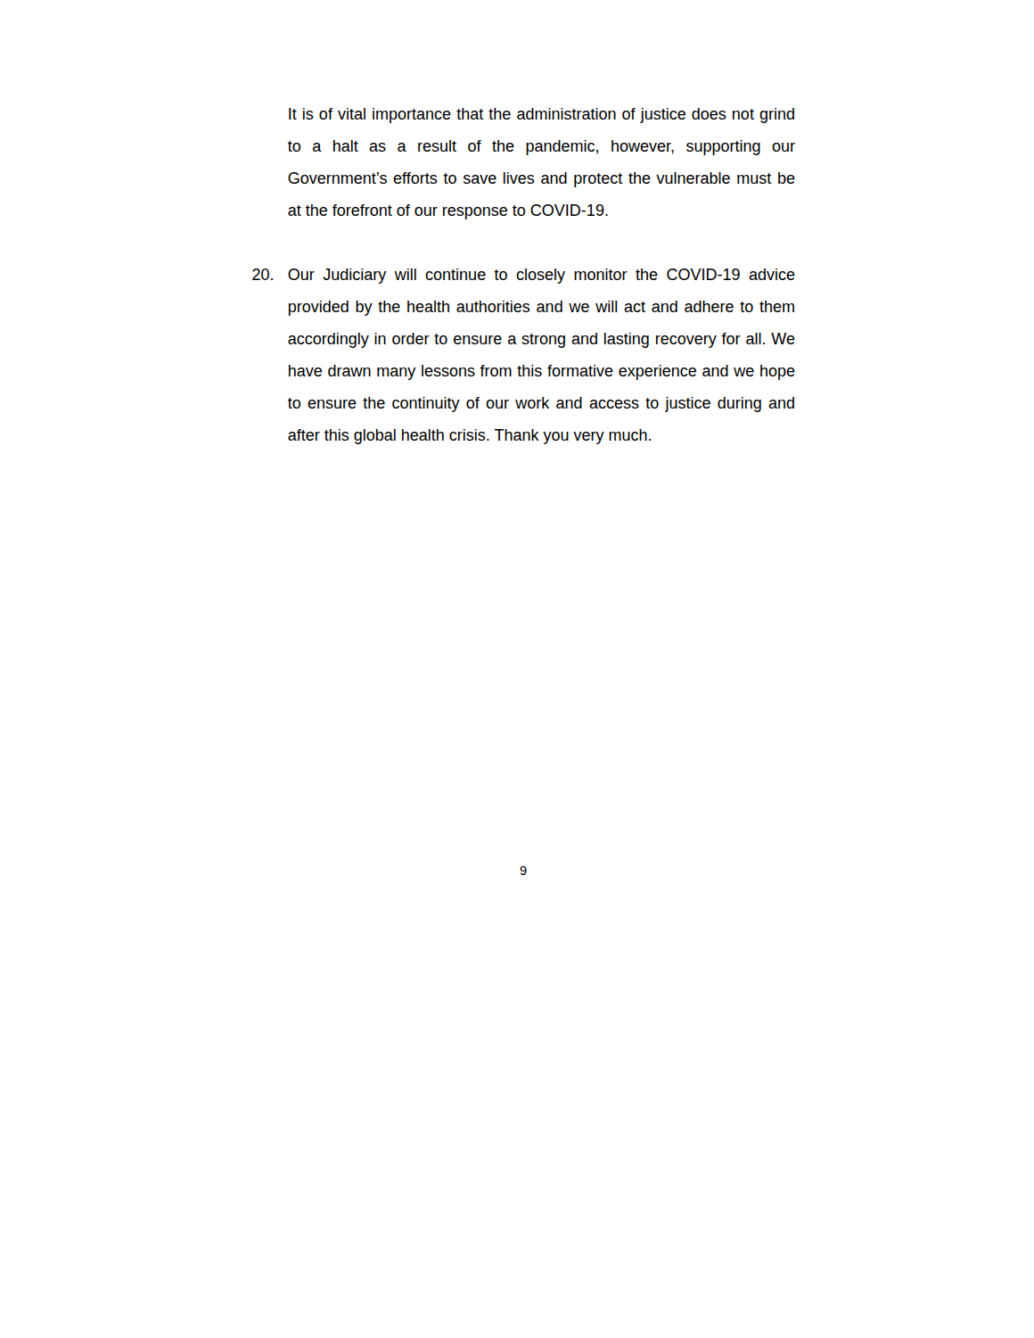It is of vital importance that the administration of justice does not grind to a halt as a result of the pandemic, however, supporting our Government’s efforts to save lives and protect the vulnerable must be at the forefront of our response to COVID-19.
20.
Our Judiciary will continue to closely monitor the COVID-19 advice provided by the health authorities and we will act and adhere to them accordingly in order to ensure a strong and lasting recovery for all. We have drawn many lessons from this formative experience and we hope to ensure the continuity of our work and access to justice during and after this global health crisis. Thank you very much.
9